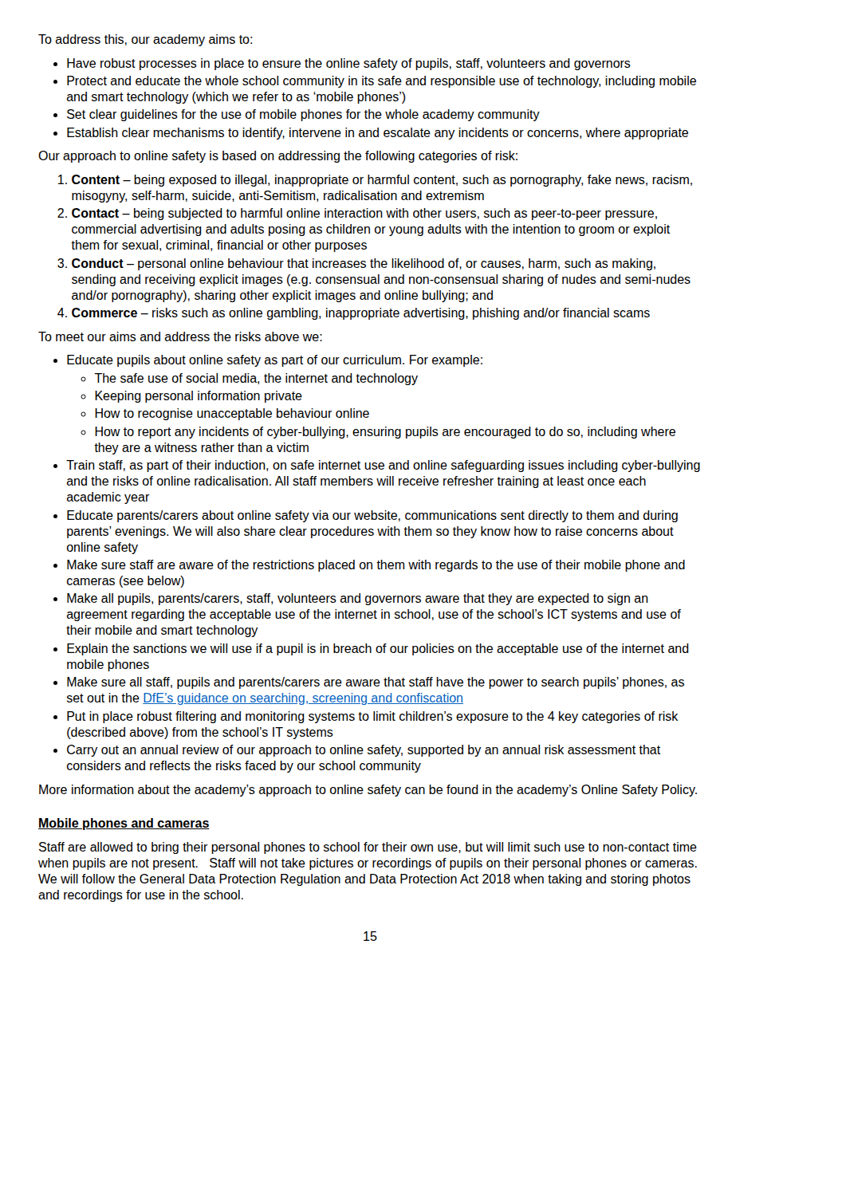To address this, our academy aims to:
Have robust processes in place to ensure the online safety of pupils, staff, volunteers and governors
Protect and educate the whole school community in its safe and responsible use of technology, including mobile and smart technology (which we refer to as ‘mobile phones’)
Set clear guidelines for the use of mobile phones for the whole academy community
Establish clear mechanisms to identify, intervene in and escalate any incidents or concerns, where appropriate
Our approach to online safety is based on addressing the following categories of risk:
Content – being exposed to illegal, inappropriate or harmful content, such as pornography, fake news, racism, misogyny, self-harm, suicide, anti-Semitism, radicalisation and extremism
Contact – being subjected to harmful online interaction with other users, such as peer-to-peer pressure, commercial advertising and adults posing as children or young adults with the intention to groom or exploit them for sexual, criminal, financial or other purposes
Conduct – personal online behaviour that increases the likelihood of, or causes, harm, such as making, sending and receiving explicit images (e.g. consensual and non-consensual sharing of nudes and semi-nudes and/or pornography), sharing other explicit images and online bullying; and
Commerce – risks such as online gambling, inappropriate advertising, phishing and/or financial scams
To meet our aims and address the risks above we:
Educate pupils about online safety as part of our curriculum. For example:
The safe use of social media, the internet and technology
Keeping personal information private
How to recognise unacceptable behaviour online
How to report any incidents of cyber-bullying, ensuring pupils are encouraged to do so, including where they are a witness rather than a victim
Train staff, as part of their induction, on safe internet use and online safeguarding issues including cyber-bullying and the risks of online radicalisation. All staff members will receive refresher training at least once each academic year
Educate parents/carers about online safety via our website, communications sent directly to them and during parents’ evenings. We will also share clear procedures with them so they know how to raise concerns about online safety
Make sure staff are aware of the restrictions placed on them with regards to the use of their mobile phone and cameras (see below)
Make all pupils, parents/carers, staff, volunteers and governors aware that they are expected to sign an agreement regarding the acceptable use of the internet in school, use of the school’s ICT systems and use of their mobile and smart technology
Explain the sanctions we will use if a pupil is in breach of our policies on the acceptable use of the internet and mobile phones
Make sure all staff, pupils and parents/carers are aware that staff have the power to search pupils’ phones, as set out in the DfE’s guidance on searching, screening and confiscation
Put in place robust filtering and monitoring systems to limit children’s exposure to the 4 key categories of risk (described above) from the school’s IT systems
Carry out an annual review of our approach to online safety, supported by an annual risk assessment that considers and reflects the risks faced by our school community
More information about the academy’s approach to online safety can be found in the academy’s Online Safety Policy.
Mobile phones and cameras
Staff are allowed to bring their personal phones to school for their own use, but will limit such use to non-contact time when pupils are not present. Staff will not take pictures or recordings of pupils on their personal phones or cameras. We will follow the General Data Protection Regulation and Data Protection Act 2018 when taking and storing photos and recordings for use in the school.
15